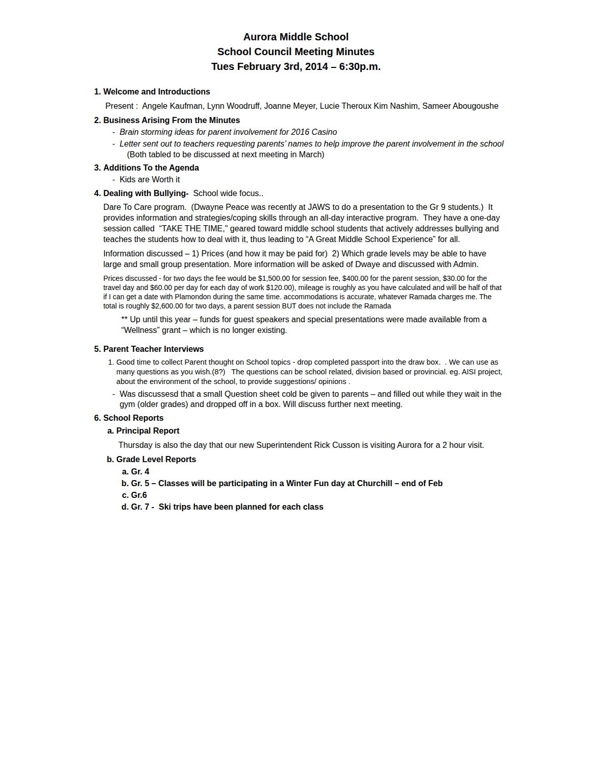Aurora Middle School School Council Meeting Minutes Tues February 3rd, 2014 – 6:30p.m.
Welcome and Introductions
Present : Angele Kaufman, Lynn Woodruff, Joanne Meyer, Lucie Theroux Kim Nashim, Sameer Abougoushe
Business Arising From the Minutes
Brain storming ideas for parent involvement for 2016 Casino
Letter sent out to teachers requesting parents’ names to help improve the parent involvement in the school (Both tabled to be discussed at next meeting in March)
Additions To the Agenda
Kids are Worth it
Dealing with Bullying- School wide focus..
Dare To Care program. (Dwayne Peace was recently at JAWS to do a presentation to the Gr 9 students.) It provides information and strategies/coping skills through an all-day interactive program. They have a one-day session called “TAKE THE TIME," geared toward middle school students that actively addresses bullying and teaches the students how to deal with it, thus leading to “A Great Middle School Experience” for all.
Information discussed – 1) Prices (and how it may be paid for) 2) Which grade levels may be able to have large and small group presentation. More information will be asked of Dwaye and discussed with Admin.
Prices discussed - for two days the fee would be $1,500.00 for session fee, $400.00 for the parent session, $30.00 for the travel day and $60.00 per day for each day of work $120.00), mileage is roughly as you have calculated and will be half of that if I can get a date with Plamondon during the same time. accommodations is accurate, whatever Ramada charges me. The total is roughly $2,600.00 for two days, a parent session BUT does not include the Ramada
** Up until this year – funds for guest speakers and special presentations were made available from a “Wellness” grant – which is no longer existing.
Parent Teacher Interviews
Good time to collect Parent thought on School topics - drop completed passport into the draw box. . We can use as many questions as you wish.(8?) The questions can be school related, division based or provincial. eg. AISI project, about the environment of the school, to provide suggestions/ opinions .
Was discussesd that a small Question sheet cold be given to parents – and filled out while they wait in the gym (older grades) and dropped off in a box. Will discuss further next meeting.
School Reports
Principal Report
Thursday is also the day that our new Superintendent Rick Cusson is visiting Aurora for a 2 hour visit.
Grade Level Reports
Gr. 4
Gr. 5 – Classes will be participating in a Winter Fun day at Churchill – end of Feb
Gr.6
Gr. 7 - Ski trips have been planned for each class